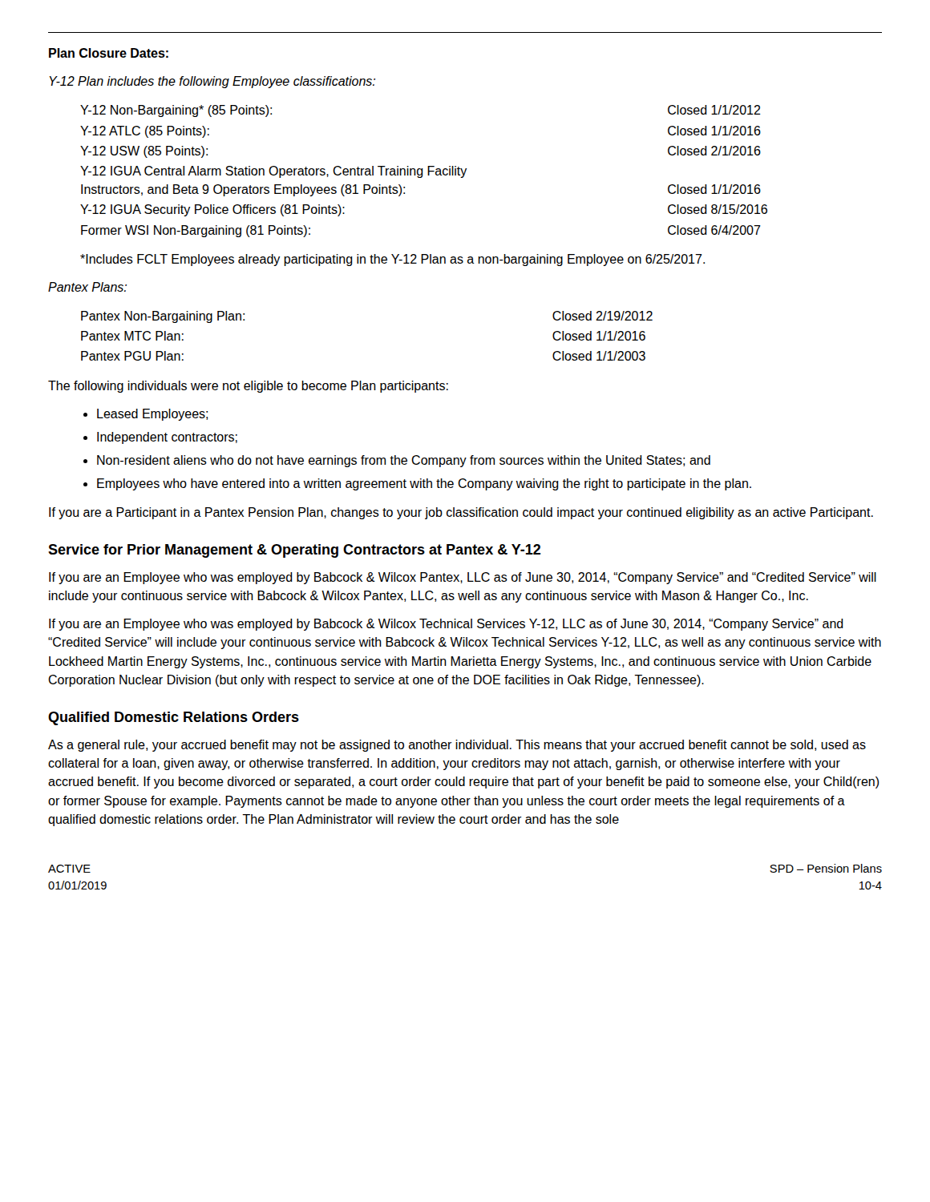Plan Closure Dates:
Y-12 Plan includes the following Employee classifications:
| Y-12 Non-Bargaining* (85 Points): | Closed 1/1/2012 |
| Y-12 ATLC (85 Points): | Closed 1/1/2016 |
| Y-12 USW (85 Points): | Closed 2/1/2016 |
| Y-12 IGUA Central Alarm Station Operators, Central Training Facility Instructors, and Beta 9 Operators Employees (81 Points): | Closed 1/1/2016 |
| Y-12 IGUA Security Police Officers (81 Points): | Closed 8/15/2016 |
| Former WSI Non-Bargaining (81 Points): | Closed 6/4/2007 |
*Includes FCLT Employees already participating in the Y-12 Plan as a non-bargaining Employee on 6/25/2017.
Pantex Plans:
| Pantex Non-Bargaining Plan: | Closed 2/19/2012 |
| Pantex MTC Plan: | Closed 1/1/2016 |
| Pantex PGU Plan: | Closed 1/1/2003 |
The following individuals were not eligible to become Plan participants:
Leased Employees;
Independent contractors;
Non-resident aliens who do not have earnings from the Company from sources within the United States; and
Employees who have entered into a written agreement with the Company waiving the right to participate in the plan.
If you are a Participant in a Pantex Pension Plan, changes to your job classification could impact your continued eligibility as an active Participant.
Service for Prior Management & Operating Contractors at Pantex & Y-12
If you are an Employee who was employed by Babcock & Wilcox Pantex, LLC as of June 30, 2014, “Company Service” and “Credited Service” will include your continuous service with Babcock & Wilcox Pantex, LLC, as well as any continuous service with Mason & Hanger Co., Inc.
If you are an Employee who was employed by Babcock & Wilcox Technical Services Y-12, LLC as of June 30, 2014, “Company Service” and “Credited Service” will include your continuous service with Babcock & Wilcox Technical Services Y-12, LLC, as well as any continuous service with Lockheed Martin Energy Systems, Inc., continuous service with Martin Marietta Energy Systems, Inc., and continuous service with Union Carbide Corporation Nuclear Division (but only with respect to service at one of the DOE facilities in Oak Ridge, Tennessee).
Qualified Domestic Relations Orders
As a general rule, your accrued benefit may not be assigned to another individual. This means that your accrued benefit cannot be sold, used as collateral for a loan, given away, or otherwise transferred. In addition, your creditors may not attach, garnish, or otherwise interfere with your accrued benefit. If you become divorced or separated, a court order could require that part of your benefit be paid to someone else, your Child(ren) or former Spouse for example. Payments cannot be made to anyone other than you unless the court order meets the legal requirements of a qualified domestic relations order. The Plan Administrator will review the court order and has the sole
ACTIVE 01/01/2019
SPD – Pension Plans 10-4